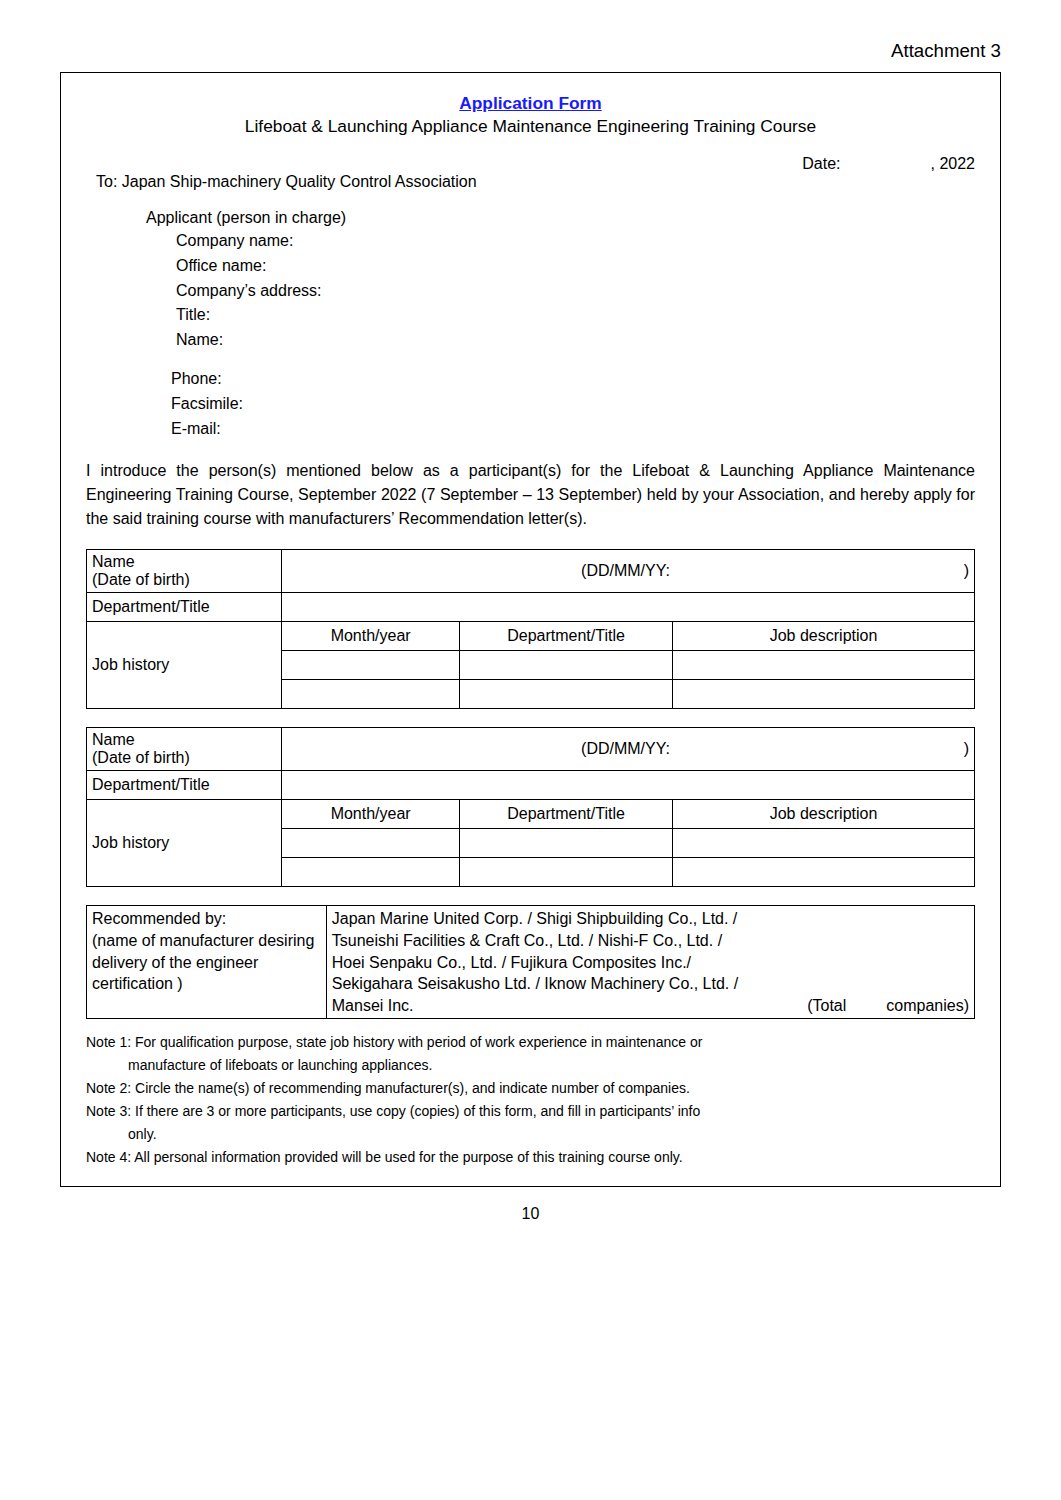Attachment 3
Application Form
Lifeboat & Launching Appliance Maintenance Engineering Training Course
Date:, 2022
To: Japan Ship-machinery Quality Control Association
Applicant (person in charge)
Company name:
Office name:
Company’s address:
Title:
Name:
Phone:
Facsimile:
E-mail:
I introduce the person(s) mentioned below as a participant(s) for the Lifeboat & Launching Appliance Maintenance Engineering Training Course, September 2022 (7 September – 13 September) held by your Association, and hereby apply for the said training course with manufacturers’ Recommendation letter(s).
| Name (Date of birth) | (DD/MM/YY: ) |
| Department/Title | |
| Job history | Month/year | Department/Title | Job description |
| Name (Date of birth) | (DD/MM/YY: ) |
| Department/Title | |
| Job history | Month/year | Department/Title | Job description |
| Recommended by: (name of manufacturer desiring delivery of the engineer certification ) | Japan Marine United Corp. / Shigi Shipbuilding Co., Ltd. / Tsuneishi Facilities & Craft Co., Ltd. / Nishi-F Co., Ltd. / Hoei Senpaku Co., Ltd. / Fujikura Composites Inc./ Sekigahara Seisakusho Ltd. / Iknow Machinery Co., Ltd. / Mansei Inc. (Total companies) |
Note 1: For qualification purpose, state job history with period of work experience in maintenance or
manufacture of lifeboats or launching appliances.
Note 2: Circle the name(s) of recommending manufacturer(s), and indicate number of companies.
Note 3: If there are 3 or more participants, use copy (copies) of this form, and fill in participants’ info
only.
Note 4: All personal information provided will be used for the purpose of this training course only.
10